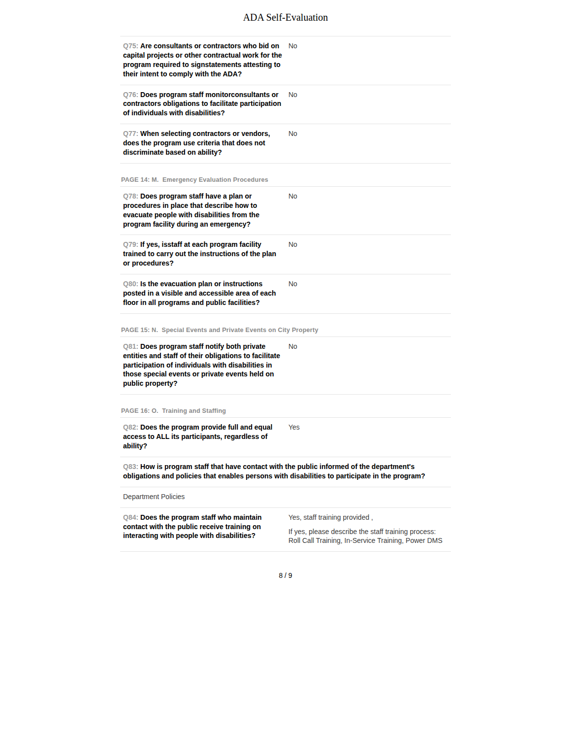ADA Self-Evaluation
| Q75: Are consultants or contractors who bid on capital projects or other contractual work for the program required to signstatements attesting to their intent to comply with the ADA? | No |
| Q76: Does program staff monitorconsultants or contractors obligations to facilitate participation of individuals with disabilities? | No |
| Q77: When selecting contractors or vendors, does the program use criteria that does not discriminate based on ability? | No |
PAGE 14: M. Emergency Evaluation Procedures
| Q78: Does program staff have a plan or procedures in place that describe how to evacuate people with disabilities from the program facility during an emergency? | No |
| Q79: If yes, isstaff at each program facility trained to carry out the instructions of the plan or procedures? | No |
| Q80: Is the evacuation plan or instructions posted in a visible and accessible area of each floor in all programs and public facilities? | No |
PAGE 15: N. Special Events and Private Events on City Property
| Q81: Does program staff notify both private entities and staff of their obligations to facilitate participation of individuals with disabilities in those special events or private events held on public property? | No |
PAGE 16: O. Training and Staffing
| Q82: Does the program provide full and equal access to ALL its participants, regardless of ability? | Yes |
| Q83: How is program staff that have contact with the public informed of the department's obligations and policies that enables persons with disabilities to participate in the program? |
| Department Policies |
| Q84: Does the program staff who maintain contact with the public receive training on interacting with people with disabilities? | Yes, staff training provided , If yes, please describe the staff training process: Roll Call Training, In-Service Training, Power DMS |
8 / 9